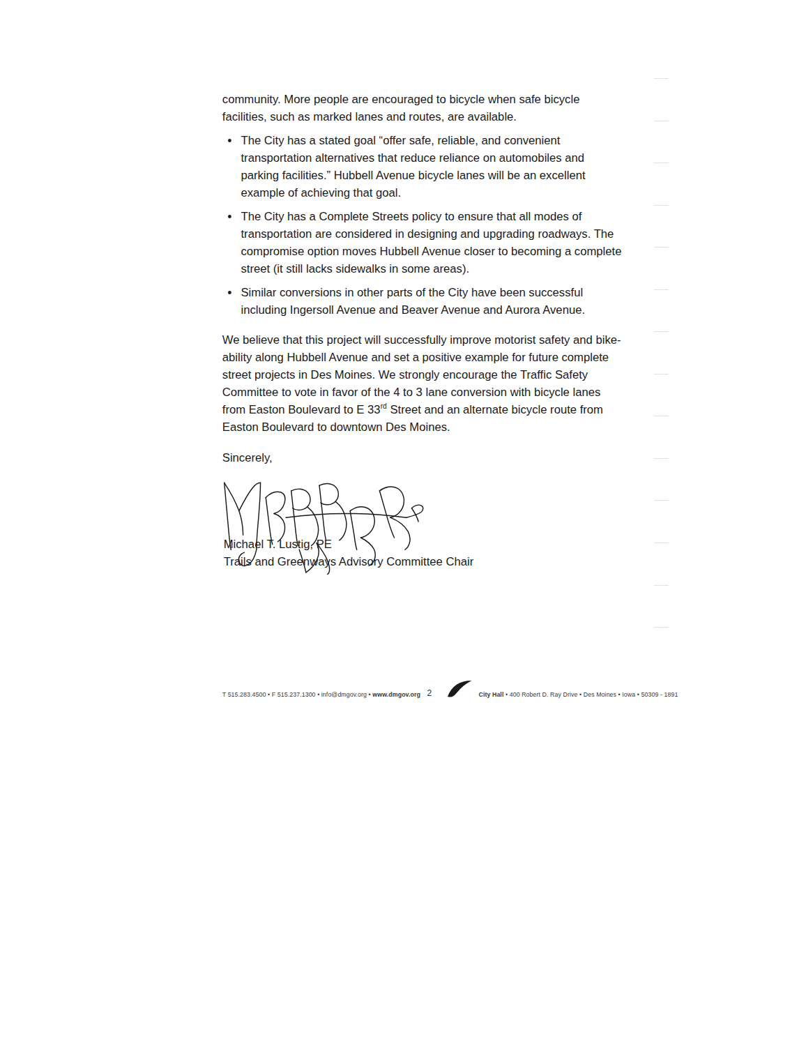community. More people are encouraged to bicycle when safe bicycle facilities, such as marked lanes and routes, are available.
The City has a stated goal “offer safe, reliable, and convenient transportation alternatives that reduce reliance on automobiles and parking facilities.” Hubbell Avenue bicycle lanes will be an excellent example of achieving that goal.
The City has a Complete Streets policy to ensure that all modes of transportation are considered in designing and upgrading roadways. The compromise option moves Hubbell Avenue closer to becoming a complete street (it still lacks sidewalks in some areas).
Similar conversions in other parts of the City have been successful including Ingersoll Avenue and Beaver Avenue and Aurora Avenue.
We believe that this project will successfully improve motorist safety and bike-ability along Hubbell Avenue and set a positive example for future complete street projects in Des Moines. We strongly encourage the Traffic Safety Committee to vote in favor of the 4 to 3 lane conversion with bicycle lanes from Easton Boulevard to E 33rd Street and an alternate bicycle route from Easton Boulevard to downtown Des Moines.
Sincerely,
Michael T. Lustig, PE
Trails and Greenways Advisory Committee Chair
T 515.283.4500 • F 515.237.1300 • info@dmgov.org • www.dmgov.org
2
City Hall • 400 Robert D. Ray Drive • Des Moines • Iowa • 50309 - 1891